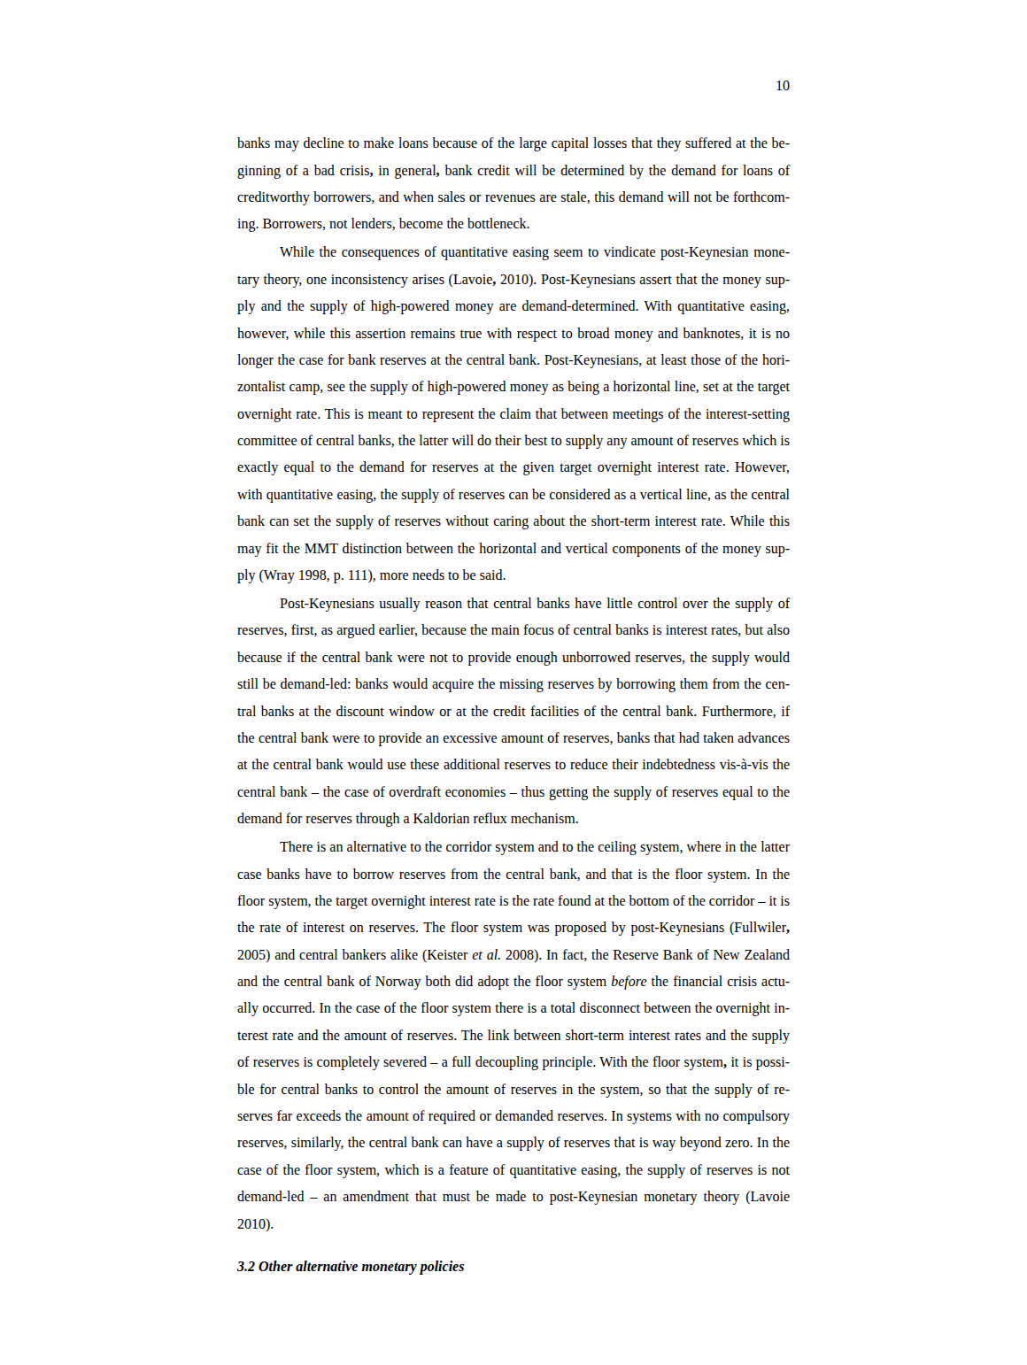10
banks may decline to make loans because of the large capital losses that they suffered at the beginning of a bad crisis, in general, bank credit will be determined by the demand for loans of creditworthy borrowers, and when sales or revenues are stale, this demand will not be forthcoming. Borrowers, not lenders, become the bottleneck.
While the consequences of quantitative easing seem to vindicate post-Keynesian monetary theory, one inconsistency arises (Lavoie, 2010). Post-Keynesians assert that the money supply and the supply of high-powered money are demand-determined. With quantitative easing, however, while this assertion remains true with respect to broad money and banknotes, it is no longer the case for bank reserves at the central bank. Post-Keynesians, at least those of the horizontalist camp, see the supply of high-powered money as being a horizontal line, set at the target overnight rate. This is meant to represent the claim that between meetings of the interest-setting committee of central banks, the latter will do their best to supply any amount of reserves which is exactly equal to the demand for reserves at the given target overnight interest rate. However, with quantitative easing, the supply of reserves can be considered as a vertical line, as the central bank can set the supply of reserves without caring about the short-term interest rate. While this may fit the MMT distinction between the horizontal and vertical components of the money supply (Wray 1998, p. 111), more needs to be said.
Post-Keynesians usually reason that central banks have little control over the supply of reserves, first, as argued earlier, because the main focus of central banks is interest rates, but also because if the central bank were not to provide enough unborrowed reserves, the supply would still be demand-led: banks would acquire the missing reserves by borrowing them from the central banks at the discount window or at the credit facilities of the central bank. Furthermore, if the central bank were to provide an excessive amount of reserves, banks that had taken advances at the central bank would use these additional reserves to reduce their indebtedness vis-à-vis the central bank – the case of overdraft economies – thus getting the supply of reserves equal to the demand for reserves through a Kaldorian reflux mechanism.
There is an alternative to the corridor system and to the ceiling system, where in the latter case banks have to borrow reserves from the central bank, and that is the floor system. In the floor system, the target overnight interest rate is the rate found at the bottom of the corridor – it is the rate of interest on reserves. The floor system was proposed by post-Keynesians (Fullwiler, 2005) and central bankers alike (Keister et al. 2008). In fact, the Reserve Bank of New Zealand and the central bank of Norway both did adopt the floor system before the financial crisis actually occurred. In the case of the floor system there is a total disconnect between the overnight interest rate and the amount of reserves. The link between short-term interest rates and the supply of reserves is completely severed – a full decoupling principle. With the floor system, it is possible for central banks to control the amount of reserves in the system, so that the supply of reserves far exceeds the amount of required or demanded reserves. In systems with no compulsory reserves, similarly, the central bank can have a supply of reserves that is way beyond zero. In the case of the floor system, which is a feature of quantitative easing, the supply of reserves is not demand-led – an amendment that must be made to post-Keynesian monetary theory (Lavoie 2010).
3.2 Other alternative monetary policies